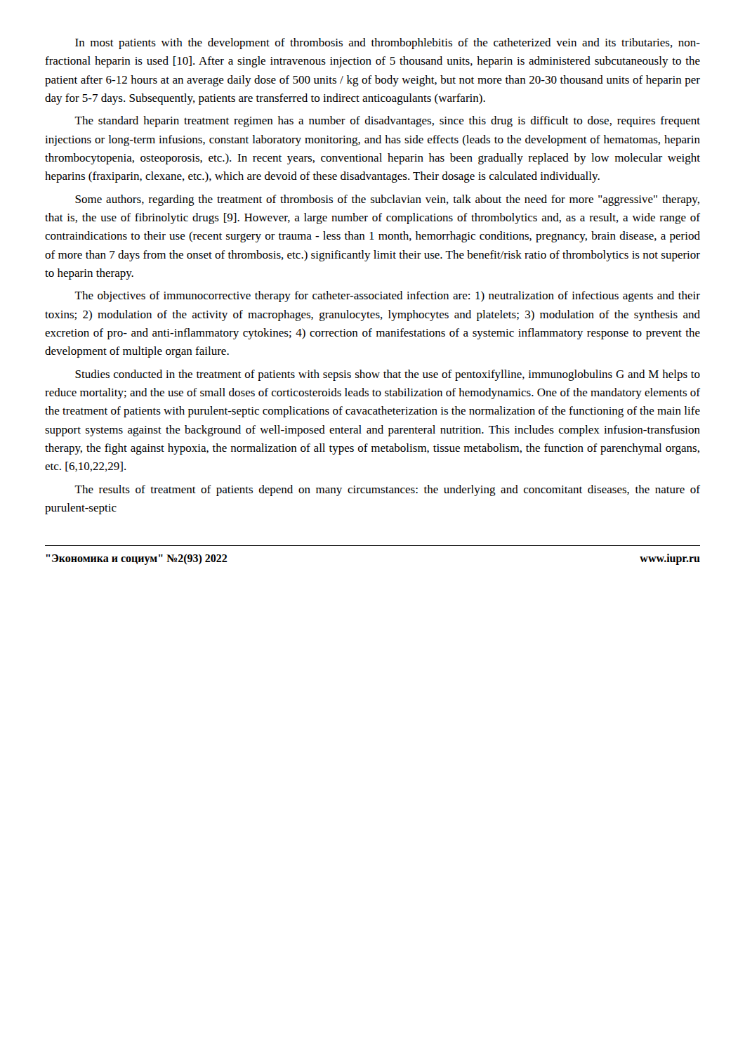In most patients with the development of thrombosis and thrombophlebitis of the catheterized vein and its tributaries, non-fractional heparin is used [10]. After a single intravenous injection of 5 thousand units, heparin is administered subcutaneously to the patient after 6-12 hours at an average daily dose of 500 units / kg of body weight, but not more than 20-30 thousand units of heparin per day for 5-7 days. Subsequently, patients are transferred to indirect anticoagulants (warfarin).
The standard heparin treatment regimen has a number of disadvantages, since this drug is difficult to dose, requires frequent injections or long-term infusions, constant laboratory monitoring, and has side effects (leads to the development of hematomas, heparin thrombocytopenia, osteoporosis, etc.). In recent years, conventional heparin has been gradually replaced by low molecular weight heparins (fraxiparin, clexane, etc.), which are devoid of these disadvantages. Their dosage is calculated individually.
Some authors, regarding the treatment of thrombosis of the subclavian vein, talk about the need for more "aggressive" therapy, that is, the use of fibrinolytic drugs [9]. However, a large number of complications of thrombolytics and, as a result, a wide range of contraindications to their use (recent surgery or trauma - less than 1 month, hemorrhagic conditions, pregnancy, brain disease, a period of more than 7 days from the onset of thrombosis, etc.) significantly limit their use. The benefit/risk ratio of thrombolytics is not superior to heparin therapy.
The objectives of immunocorrective therapy for catheter-associated infection are: 1) neutralization of infectious agents and their toxins; 2) modulation of the activity of macrophages, granulocytes, lymphocytes and platelets; 3) modulation of the synthesis and excretion of pro- and anti-inflammatory cytokines; 4) correction of manifestations of a systemic inflammatory response to prevent the development of multiple organ failure.
Studies conducted in the treatment of patients with sepsis show that the use of pentoxifylline, immunoglobulins G and M helps to reduce mortality; and the use of small doses of corticosteroids leads to stabilization of hemodynamics. One of the mandatory elements of the treatment of patients with purulent-septic complications of cavacatheterization is the normalization of the functioning of the main life support systems against the background of well-imposed enteral and parenteral nutrition. This includes complex infusion-transfusion therapy, the fight against hypoxia, the normalization of all types of metabolism, tissue metabolism, the function of parenchymal organs, etc. [6,10,22,29].
The results of treatment of patients depend on many circumstances: the underlying and concomitant diseases, the nature of purulent-septic
"Экономика и социум" №2(93) 2022 www.iupr.ru